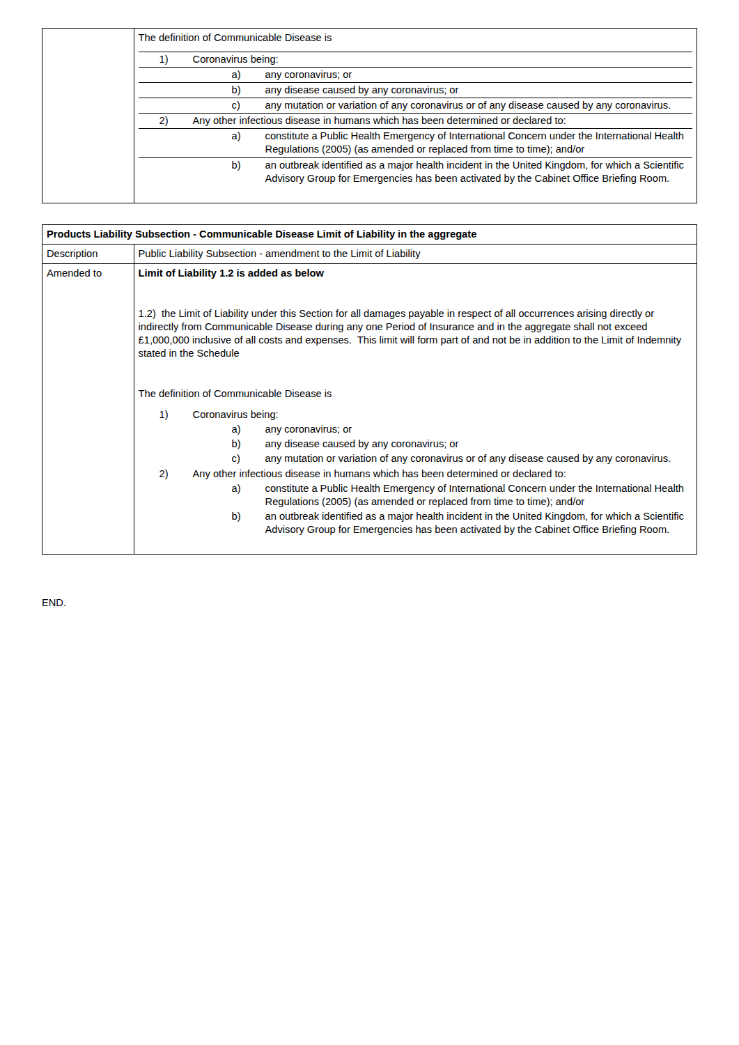| | The definition of Communicable Disease is / 1) / Coronavirus being: / / / a) / any coronavirus; or / / / b) / any disease caused by any coronavirus; or / / / c) / any mutation or variation of any coronavirus or of any disease caused by any coronavirus. / / 2) / Any other infectious disease in humans which has been determined or declared to: / / / a) / constitute a Public Health Emergency of International Concern under the International Health Regulations (2005) (as amended or replaced from time to time); and/or / / / b) / an outbreak identified as a major health incident in the United Kingdom, for which a Scientific Advisory Group for Emergencies has been activated by the Cabinet Office Briefing Room. / |
| Products Liability Subsection - Communicable Disease Limit of Liability in the aggregate |
| Description | Public Liability Subsection - amendment to the Limit of Liability |
| Amended to | Limit of Liability 1.2 is added as below 1.2) the Limit of Liability under this Section for all damages payable in respect of all occurrences arising directly or indirectly from Communicable Disease during any one Period of Insurance and in the aggregate shall not exceed £1,000,000 inclusive of all costs and expenses. This limit will form part of and not be in addition to the Limit of Indemnity stated in the Schedule The definition of Communicable Disease is / 1) / Coronavirus being: / / / a) / any coronavirus; or / / / b) / any disease caused by any coronavirus; or / / / c) / any mutation or variation of any coronavirus or of any disease caused by any coronavirus. / / 2) / Any other infectious disease in humans which has been determined or declared to: / / / a) / constitute a Public Health Emergency of International Concern under the International Health Regulations (2005) (as amended or replaced from time to time); and/or / / / b) / an outbreak identified as a major health incident in the United Kingdom, for which a Scientific Advisory Group for Emergencies has been activated by the Cabinet Office Briefing Room. / |
END.